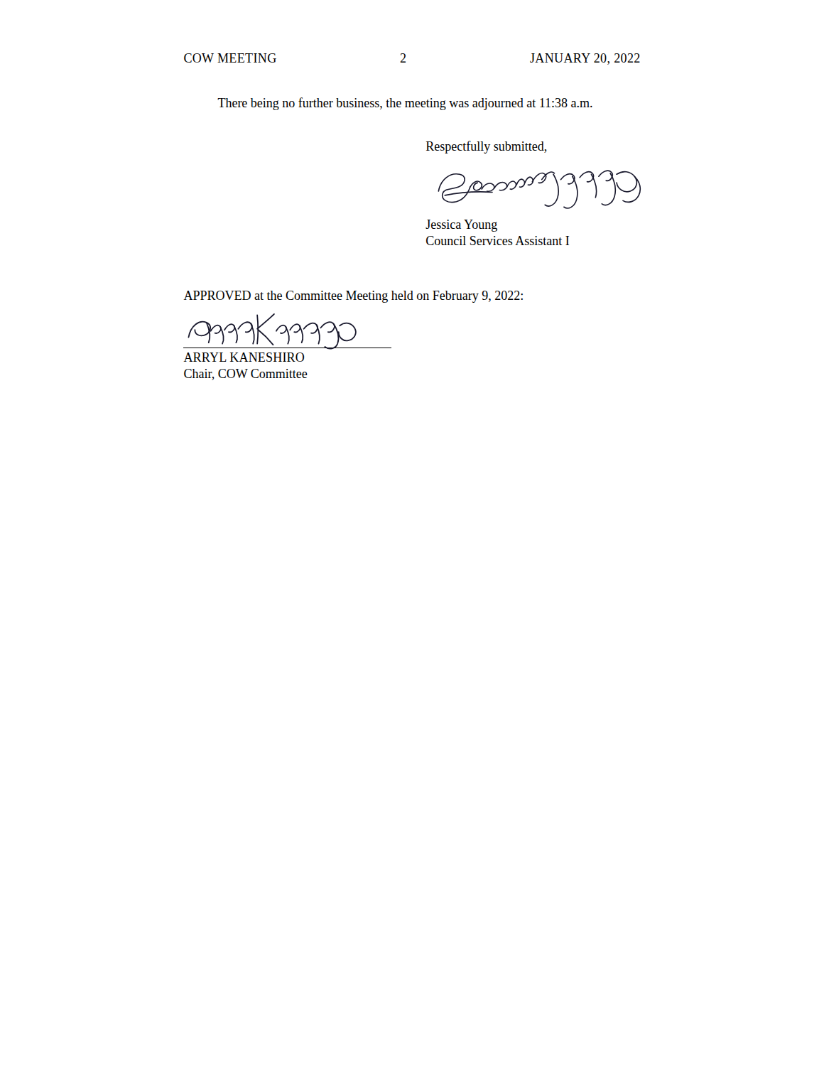COW MEETING
2
JANUARY 20, 2022
There being no further business, the meeting was adjourned at 11:38 a.m.
Respectfully submitted,
Jessica Young
Council Services Assistant I
APPROVED at the Committee Meeting held on February 9, 2022:
ARRYL KANESHIRO
Chair, COW Committee